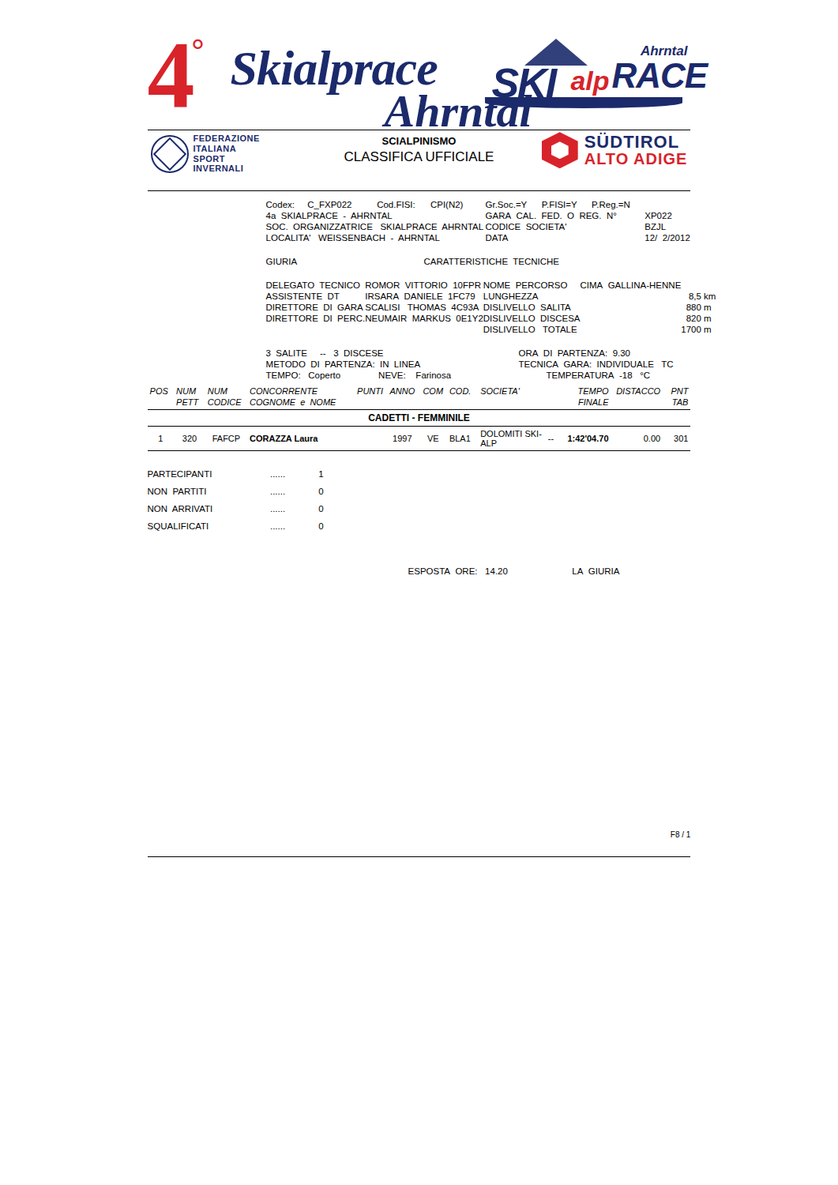4°
Skialprace
Ahrntal
Ahrntal
SKI
alp
RACE
FEDERAZIONE
ITALIANA
SPORT
INVERNALI
SCIALPINISMO
CLASSIFICA UFFICIALE
SÜDTIROL
ALTO ADIGE
| Codex: | C_FXP022 | | Cod.FISI: | CPI(N2) | | Gr.Soc.=Y | | P.FISI=Y | | P.Reg.=N | | |
| 4a SKIALPRACE - AHRNTAL | GARA CAL. FED. O REG. N° | | XP022 |
| SOC. ORGANIZZATRICE SKIALPRACE AHRNTAL | CODICE SOCIETA' | | BZJL |
| LOCALITA' WEISSENBACH - AHRNTAL | DATA | | 12/ 2/2012 |
| GIURIA | CARATTERISTICHE TECNICHE |
| DELEGATO TECNICO | ROMOR VITTORIO 10FPR | NOME PERCORSO | CIMA GALLINA-HENNE | | |
| ASSISTENTE DT | IRSARA DANIELE 1FC79 | LUNGHEZZA | | 8,5 | km |
| DIRETTORE DI GARA | SCALISI THOMAS 4C93A | DISLIVELLO SALITA | | 880 | m |
| DIRETTORE DI PERC. | NEUMAIR MARKUS 0E1Y2 | DISLIVELLO DISCESA | | 820 | m |
| | | DISLIVELLO TOTALE | | 1700 | m |
| 3 SALITE -- 3 DISCESE | ORA DI PARTENZA: 9.30 |
| METODO DI PARTENZA: IN LINEA | TECNICA GARA: INDIVIDUALE TC |
| TEMPO: Coperto NEVE: Farinosa | TEMPERATURA -18 °C |
| POS | NUM PETT | NUM CODICE | CONCORRENTE COGNOME e NOME | PUNTI | ANNO | COM | COD. | SOCIETA' | | TEMPO FINALE | DISTACCO | PNT TAB |
| --- | --- | --- | --- | --- | --- | --- | --- | --- | --- | --- | --- | --- |
| CADETTI - FEMMINILE |
| 1 | 320 | FAFCP | CORAZZA Laura | | 1997 | VE | BLA1 | DOLOMITI SKI-ALP | -- | 1:42'04.70 | 0.00 | 301 |
| PARTECIPANTI | ...... | 1 |
| NON PARTITI | ...... | 0 |
| NON ARRIVATI | ...... | 0 |
| SQUALIFICATI | ...... | 0 |
ESPOSTA ORE: 14.20 LA GIURIA
F8 / 1